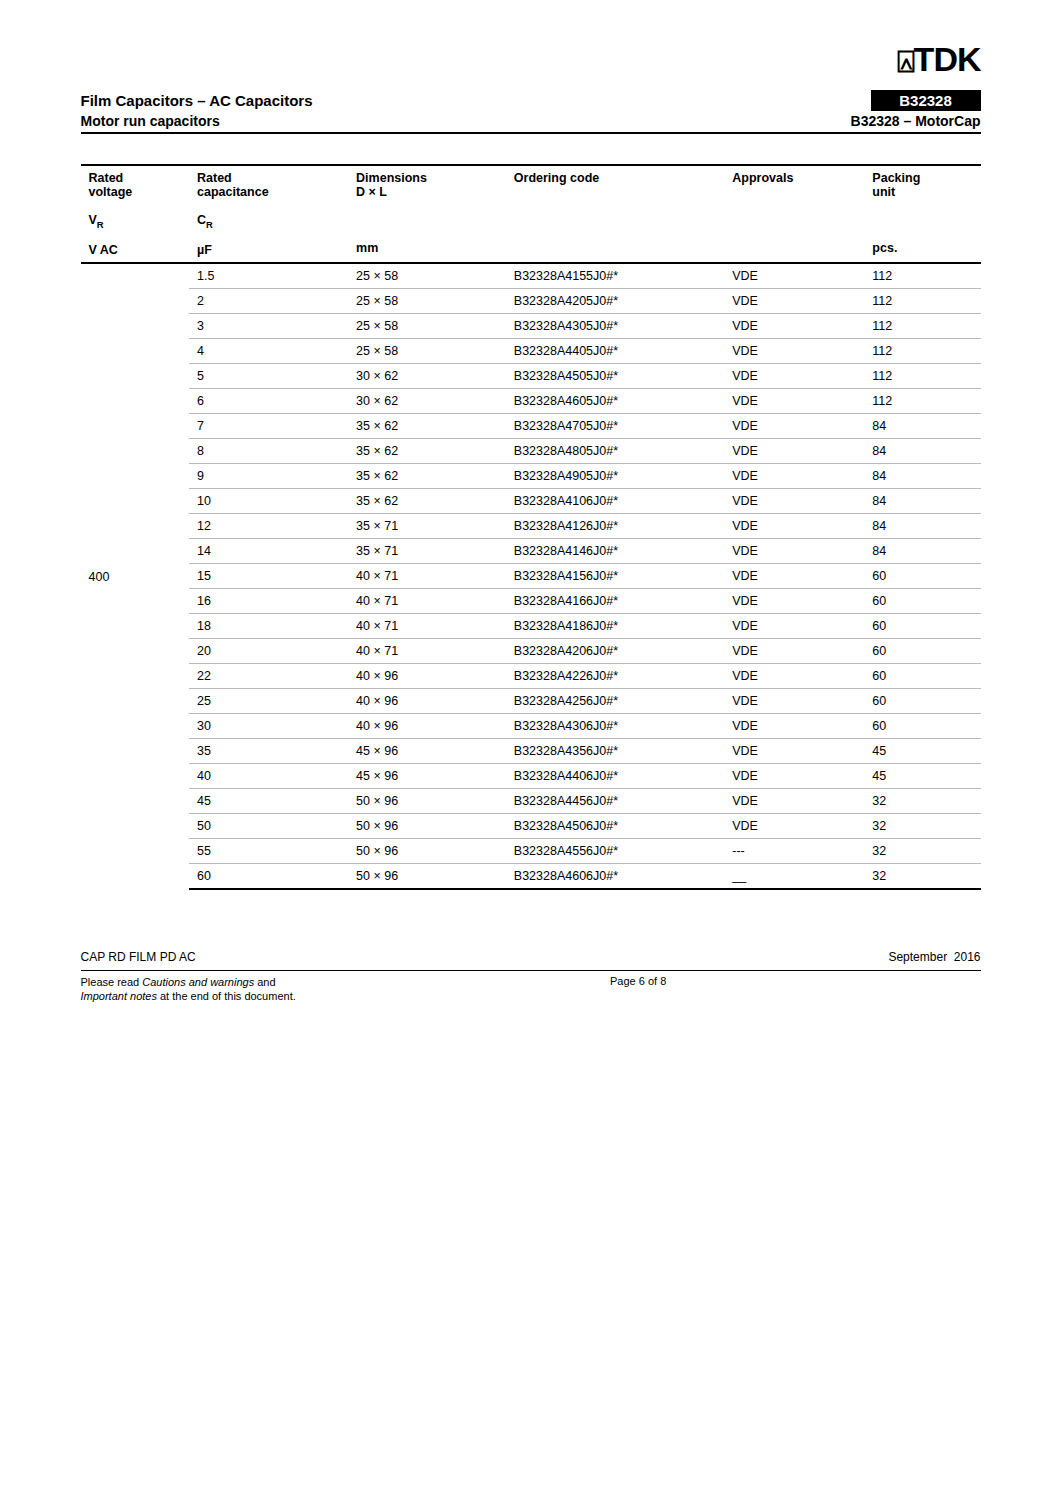⍓TDK
Film Capacitors – AC Capacitors
B32328
Motor run capacitors
B32328 – MotorCap
| Rated voltage V R V AC | Rated capacitance C R µF | Dimensions D × L mm | Ordering code | Approvals | Packing unit pcs. |
| --- | --- | --- | --- | --- | --- |
| 400 | 1.5 | 25 × 58 | B32328A4155J0#* | VDE | 112 |
| 2 | 25 × 58 | B32328A4205J0#* | VDE | 112 |
| 3 | 25 × 58 | B32328A4305J0#* | VDE | 112 |
| 4 | 25 × 58 | B32328A4405J0#* | VDE | 112 |
| 5 | 30 × 62 | B32328A4505J0#* | VDE | 112 |
| 6 | 30 × 62 | B32328A4605J0#* | VDE | 112 |
| 7 | 35 × 62 | B32328A4705J0#* | VDE | 84 |
| 8 | 35 × 62 | B32328A4805J0#* | VDE | 84 |
| 9 | 35 × 62 | B32328A4905J0#* | VDE | 84 |
| 10 | 35 × 62 | B32328A4106J0#* | VDE | 84 |
| 12 | 35 × 71 | B32328A4126J0#* | VDE | 84 |
| 14 | 35 × 71 | B32328A4146J0#* | VDE | 84 |
| 15 | 40 × 71 | B32328A4156J0#* | VDE | 60 |
| 16 | 40 × 71 | B32328A4166J0#* | VDE | 60 |
| 18 | 40 × 71 | B32328A4186J0#* | VDE | 60 |
| 20 | 40 × 71 | B32328A4206J0#* | VDE | 60 |
| 22 | 40 × 96 | B32328A4226J0#* | VDE | 60 |
| 25 | 40 × 96 | B32328A4256J0#* | VDE | 60 |
| 30 | 40 × 96 | B32328A4306J0#* | VDE | 60 |
| 35 | 45 × 96 | B32328A4356J0#* | VDE | 45 |
| 40 | 45 × 96 | B32328A4406J0#* | VDE | 45 |
| 45 | 50 × 96 | B32328A4456J0#* | VDE | 32 |
| 50 | 50 × 96 | B32328A4506J0#* | VDE | 32 |
| 55 | 50 × 96 | B32328A4556J0#* | --- | 32 |
| 60 | 50 × 96 | B32328A4606J0#* | __ | 32 |
CAP RD FILM PD AC
September 2016
Please read Cautions and warnings and
Important notes at the end of this document.
Page 6 of 8